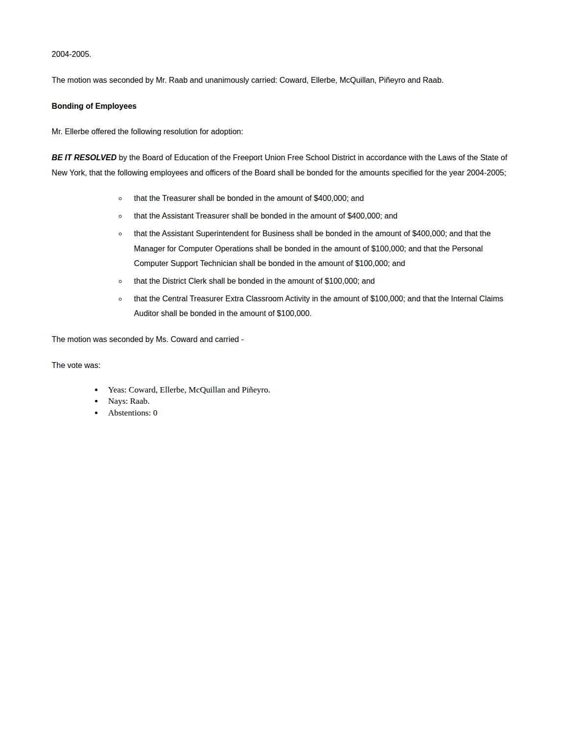2004-2005.
The motion was seconded by Mr. Raab and unanimously carried: Coward, Ellerbe, McQuillan, Piñeyro and Raab.
Bonding of Employees
Mr. Ellerbe offered the following resolution for adoption:
BE IT RESOLVED by the Board of Education of the Freeport Union Free School District in accordance with the Laws of the State of New York, that the following employees and officers of the Board shall be bonded for the amounts specified for the year 2004-2005;
that the Treasurer shall be bonded in the amount of $400,000; and
that the Assistant Treasurer shall be bonded in the amount of $400,000; and
that the Assistant Superintendent for Business shall be bonded in the amount of $400,000; and that the Manager for Computer Operations shall be bonded in the amount of $100,000; and that the Personal Computer Support Technician shall be bonded in the amount of $100,000; and
that the District Clerk shall be bonded in the amount of $100,000; and
that the Central Treasurer Extra Classroom Activity in the amount of $100,000; and that the Internal Claims Auditor shall be bonded in the amount of $100,000.
The motion was seconded by Ms. Coward and carried -
The vote was:
Yeas: Coward, Ellerbe, McQuillan and Piñeyro.
Nays: Raab.
Abstentions: 0